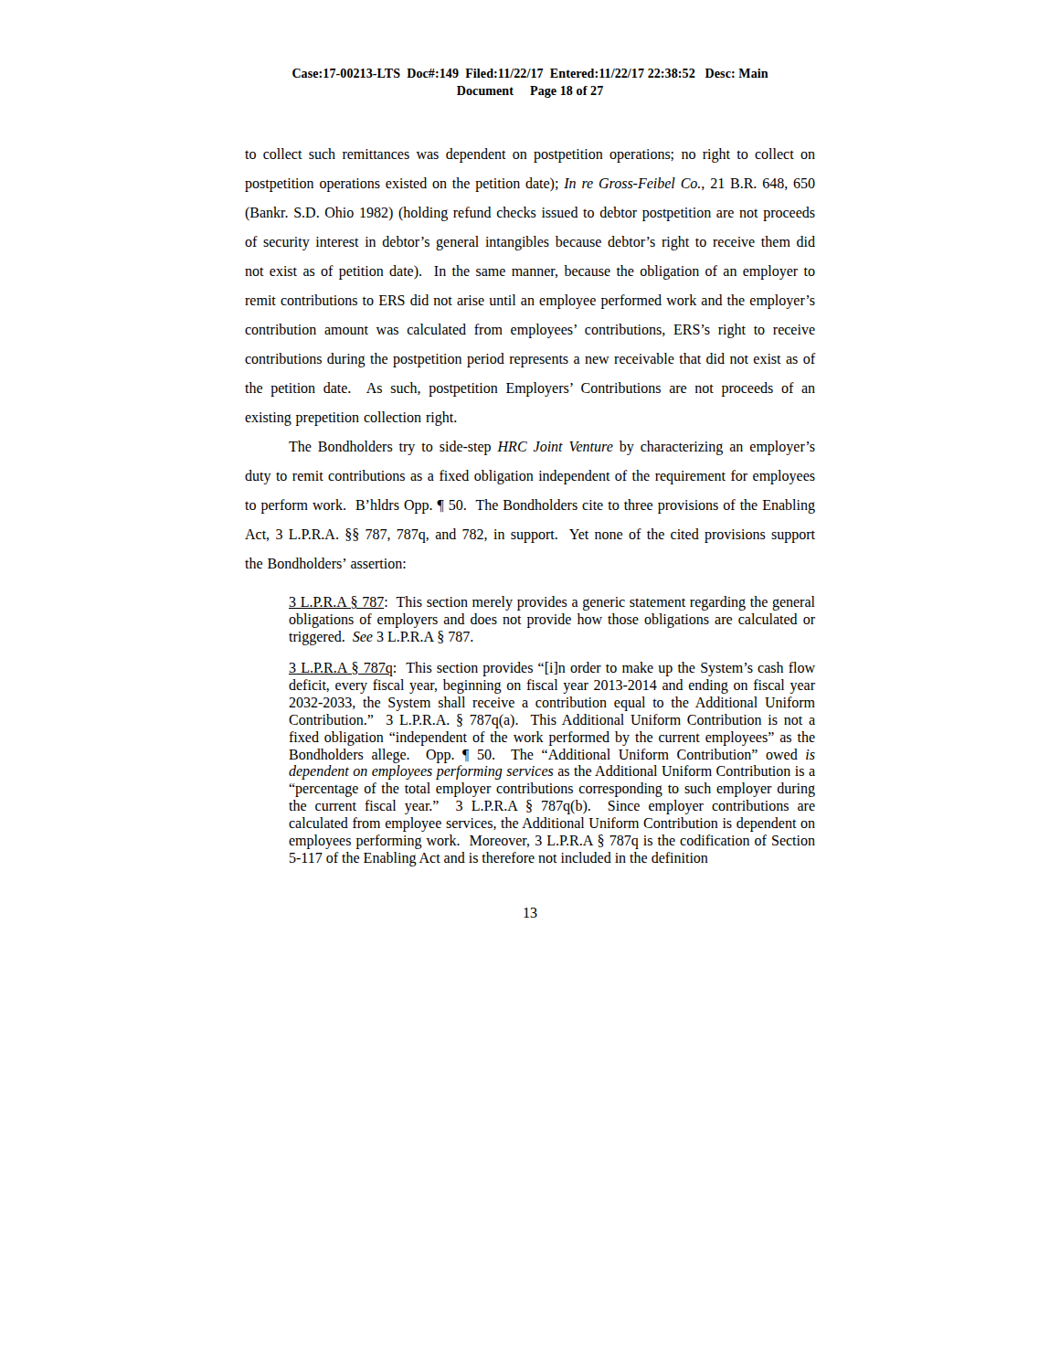Case:17-00213-LTS Doc#:149 Filed:11/22/17 Entered:11/22/17 22:38:52 Desc: Main Document Page 18 of 27
to collect such remittances was dependent on postpetition operations; no right to collect on postpetition operations existed on the petition date); In re Gross-Feibel Co., 21 B.R. 648, 650 (Bankr. S.D. Ohio 1982) (holding refund checks issued to debtor postpetition are not proceeds of security interest in debtor’s general intangibles because debtor’s right to receive them did not exist as of petition date). In the same manner, because the obligation of an employer to remit contributions to ERS did not arise until an employee performed work and the employer’s contribution amount was calculated from employees’ contributions, ERS’s right to receive contributions during the postpetition period represents a new receivable that did not exist as of the petition date. As such, postpetition Employers’ Contributions are not proceeds of an existing prepetition collection right.
The Bondholders try to side-step HRC Joint Venture by characterizing an employer’s duty to remit contributions as a fixed obligation independent of the requirement for employees to perform work. B’hldrs Opp. ¶ 50. The Bondholders cite to three provisions of the Enabling Act, 3 L.P.R.A. §§ 787, 787q, and 782, in support. Yet none of the cited provisions support the Bondholders’ assertion:
3 L.P.R.A § 787: This section merely provides a generic statement regarding the general obligations of employers and does not provide how those obligations are calculated or triggered. See 3 L.P.R.A § 787.
3 L.P.R.A § 787q: This section provides “[i]n order to make up the System’s cash flow deficit, every fiscal year, beginning on fiscal year 2013-2014 and ending on fiscal year 2032-2033, the System shall receive a contribution equal to the Additional Uniform Contribution.” 3 L.P.R.A. § 787q(a). This Additional Uniform Contribution is not a fixed obligation “independent of the work performed by the current employees” as the Bondholders allege. Opp. ¶ 50. The “Additional Uniform Contribution” owed is dependent on employees performing services as the Additional Uniform Contribution is a “percentage of the total employer contributions corresponding to such employer during the current fiscal year.” 3 L.P.R.A § 787q(b). Since employer contributions are calculated from employee services, the Additional Uniform Contribution is dependent on employees performing work. Moreover, 3 L.P.R.A § 787q is the codification of Section 5-117 of the Enabling Act and is therefore not included in the definition
13